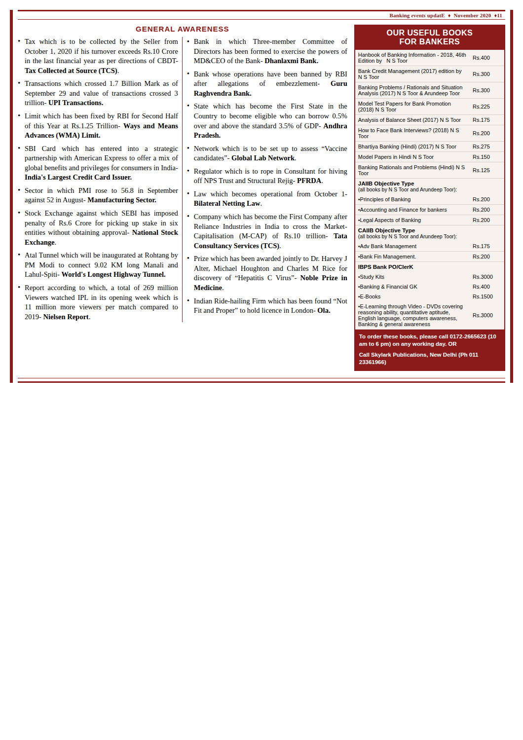Banking events updatE ♦ November 2020 ♦11
GENERAL AWARENESS
Tax which is to be collected by the Seller from October 1, 2020 if his turnover exceeds Rs.10 Crore in the last financial year as per directions of CBDT- Tax Collected at Source (TCS).
Transactions which crossed 1.7 Billion Mark as of September 29 and value of transactions crossed 3 trillion- UPI Transactions.
Limit which has been fixed by RBI for Second Half of this Year at Rs.1.25 Trillion- Ways and Means Advances (WMA) Limit.
SBI Card which has entered into a strategic partnership with American Express to offer a mix of global benefits and privileges for consumers in India- India's Largest Credit Card Issuer.
Sector in which PMI rose to 56.8 in September against 52 in August- Manufacturing Sector.
Stock Exchange against which SEBI has imposed penalty of Rs.6 Crore for picking up stake in six entities without obtaining approval- National Stock Exchange.
Atal Tunnel which will be inaugurated at Rohtang by PM Modi to connect 9.02 KM long Manali and Lahul-Spiti- World's Longest Highway Tunnel.
Report according to which, a total of 269 million Viewers watched IPL in its opening week which is 11 million more viewers per match compared to 2019- Nielsen Report.
Bank in which Three-member Committee of Directors has been formed to exercise the powers of MD&CEO of the Bank- Dhanlaxmi Bank.
Bank whose operations have been banned by RBI after allegations of embezzlement- Guru Raghvendra Bank.
State which has become the First State in the Country to become eligible who can borrow 0.5% over and above the standard 3.5% of GDP- Andhra Pradesh.
Network which is to be set up to assess “Vaccine candidates”- Global Lab Network.
Regulator which is to rope in Consultant for hiving off NPS Trust and Structural Rejig- PFRDA.
Law which becomes operational from October 1- Bilateral Netting Law.
Company which has become the First Company after Reliance Industries in India to cross the Market-Capitalisation (M-CAP) of Rs.10 trillion- Tata Consultancy Services (TCS).
Prize which has been awarded jointly to Dr. Harvey J Alter, Michael Houghton and Charles M Rice for discovery of “Hepatitis C Virus”- Noble Prize in Medicine.
Indian Ride-hailing Firm which has been found “Not Fit and Proper” to hold licence in London- Ola.
OUR USEFUL BOOKS
FOR BANKERS
| Hanbook of Banking Information - 2018, 46th Edition by N S Toor | Rs.400 |
| Bank Credit Management (2017) edition by N S Toor | Rs.300 |
| Banking Problems / Rationals and Situation Analysis (2017) N S Toor & Arundeep Toor | Rs.300 |
| Model Test Papers for Bank Promotion (2018) N S Toor | Rs.225 |
| Analysis of Balance Sheet (2017) N S Toor | Rs.175 |
| How to Face Bank Interviews? (2018) N S Toor | Rs.200 |
| Bhartiya Banking (Hindi) (2017) N S Toor | Rs.275 |
| Model Papers in Hindi N S Toor | Rs.150 |
| Banking Rationals and Problems (Hindi) N S Toor | Rs.125 |
| JAIIB Objective Type (all books by N S Toor and Arundeep Toor): |
| Principles of Banking | Rs.200 |
| Accounting and Finance for bankers | Rs.200 |
| Legal Aspects of Banking | Rs.200 |
| CAIIB Objective Type (all books by N S Toor and Arundeep Toor): |
| Adv Bank Management | Rs.175 |
| Bank Fin Management. | Rs.200 |
| IBPS Bank PO/ClerK |
| Study Kits | Rs.3000 |
| Banking & Financial GK | Rs.400 |
| E-Books | Rs.1500 |
| E-Learning through Video - DVDs covering reasoning ability, quantitative aptitude, English language, computers awareness, Banking & general awareness | Rs.3000 |
To order these books, please call 0172-2665623 (10 am to 6 pm) on any working day. OR
Call Skylark Publications, New Delhi (Ph 011 23361966)